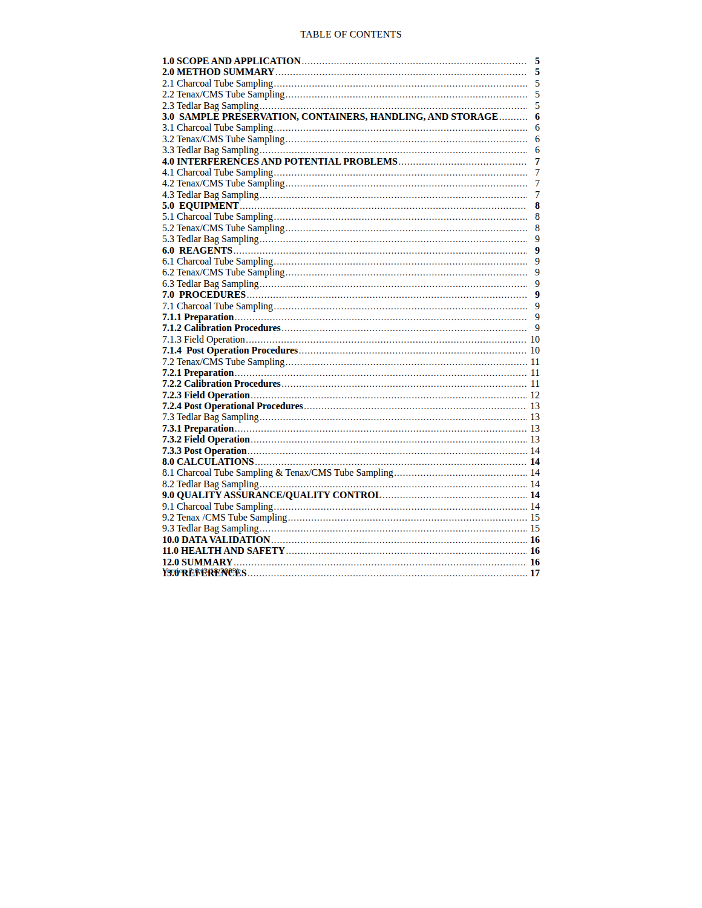TABLE OF CONTENTS
1.0 SCOPE AND APPLICATION.................................................................................................. 5
2.0 METHOD SUMMARY............................................................................................................. 5
2.1 Charcoal Tube Sampling..................................................................................................... 5
2.2 Tenax/CMS Tube Sampling................................................................................................ 5
2.3 Tedlar Bag Sampling.......................................................................................................... 5
3.0 SAMPLE PRESERVATION, CONTAINERS, HANDLING, AND STORAGE............. 6
3.1 Charcoal Tube Sampling..................................................................................................... 6
3.2 Tenax/CMS Tube Sampling................................................................................................ 6
3.3 Tedlar Bag Sampling.......................................................................................................... 6
4.0 INTERFERENCES AND POTENTIAL PROBLEMS....................................................... 7
4.1 Charcoal Tube Sampling..................................................................................................... 7
4.2 Tenax/CMS Tube Sampling................................................................................................ 7
4.3 Tedlar Bag Sampling.......................................................................................................... 7
5.0 EQUIPMENT....................................................................................................................... 8
5.1 Charcoal Tube Sampling..................................................................................................... 8
5.2 Tenax/CMS Tube Sampling................................................................................................ 8
5.3 Tedlar Bag Sampling.......................................................................................................... 9
6.0 REAGENTS........................................................................................................................... 9
6.1 Charcoal Tube Sampling..................................................................................................... 9
6.2 Tenax/CMS Tube Sampling................................................................................................ 9
6.3 Tedlar Bag Sampling.......................................................................................................... 9
7.0 PROCEDURES..................................................................................................................... 9
7.1 Charcoal Tube Sampling..................................................................................................... 9
7.1.1 Preparation............................................................................................................. 9
7.1.2 Calibration Procedures............................................................................................. 9
7.1.3 Field Operation......................................................................................................... 10
7.1.4 Post Operation Procedures....................................................................................... 10
7.2 Tenax/CMS Tube Sampling.............................................................................................. 11
7.2.1 Preparation........................................................................................................... 11
7.2.2 Calibration Procedures........................................................................................... 11
7.2.3 Field Operation....................................................................................................... 12
7.2.4 Post Operational Procedures..................................................................................... 13
7.3 Tedlar Bag Sampling........................................................................................................ 13
7.3.1 Preparation........................................................................................................... 13
7.3.2 Field Operation....................................................................................................... 13
7.3.3 Post Operation......................................................................................................... 14
8.0 CALCULATIONS................................................................................................................. 14
8.1 Charcoal Tube Sampling & Tenax/CMS Tube Sampling................................................... 14
8.2 Tedlar Bag Sampling........................................................................................................ 14
9.0 QUALITY ASSURANCE/QUALITY CONTROL........................................................... 14
9.1 Charcoal Tube Sampling................................................................................................... 14
9.2 Tenax /CMS Tube Sampling.............................................................................................. 15
9.3 Tedlar Bag Sampling........................................................................................................ 15
10.0 DATA VALIDATION............................................................................................................. 16
11.0 HEALTH AND SAFETY....................................................................................................... 16
12.0 SUMMARY......................................................................................................................... 16
13.0 REFERENCES................................................................................................................... 17
Version 2.0 (3/18/2003)